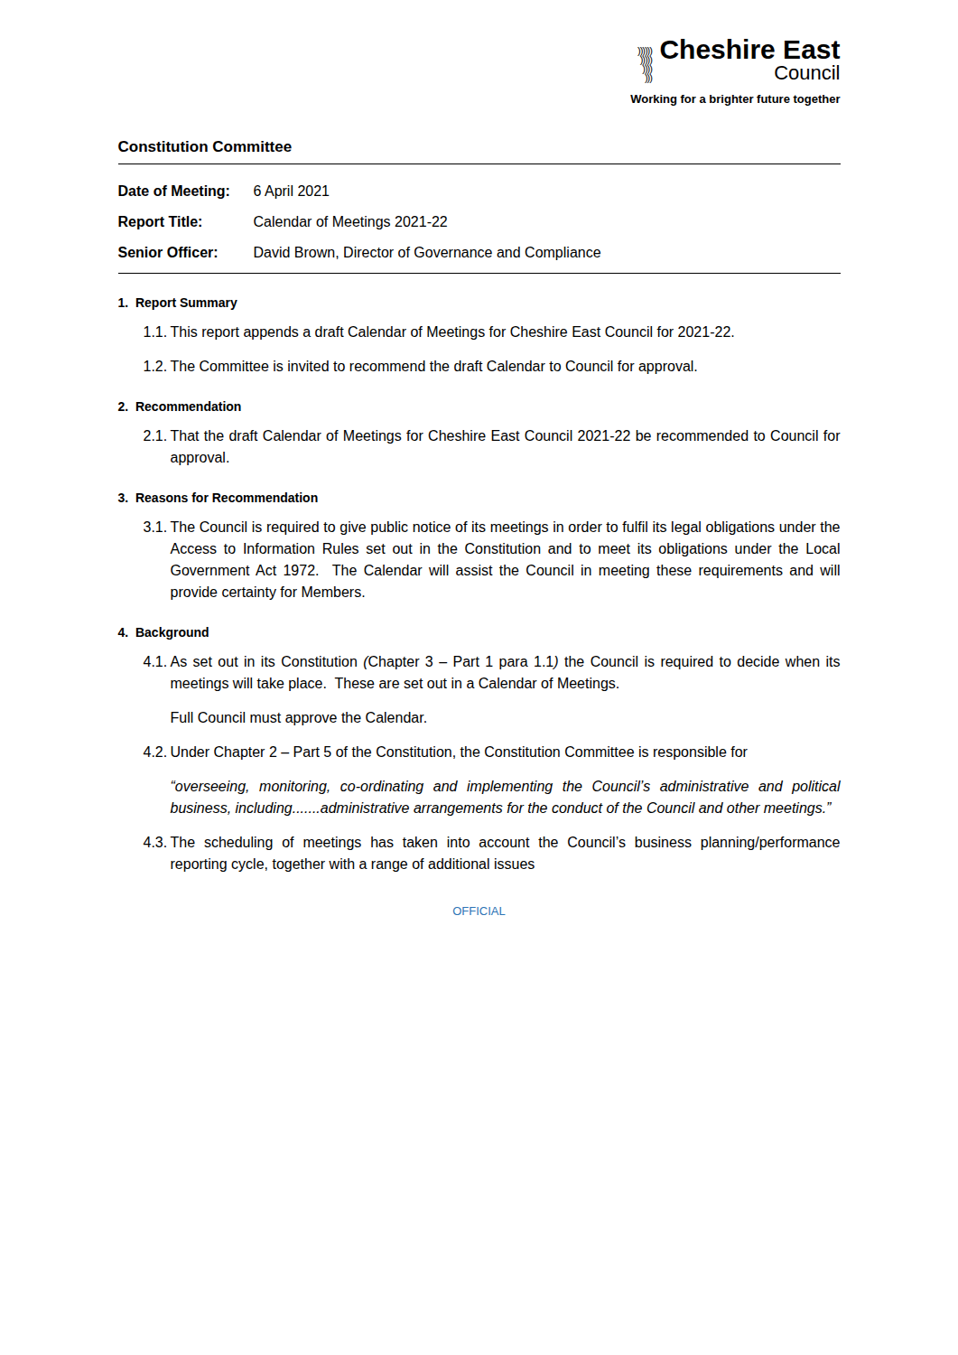))))))
)))))
))))
))) Cheshire East Council
Working for a brighter future together
Constitution Committee
Date of Meeting:
6 April 2021
Report Title:
Calendar of Meetings 2021-22
Senior Officer:
David Brown, Director of Governance and Compliance
1. Report Summary
1.1.
This report appends a draft Calendar of Meetings for Cheshire East Council for 2021-22.
1.2.
The Committee is invited to recommend the draft Calendar to Council for approval.
2. Recommendation
2.1.
That the draft Calendar of Meetings for Cheshire East Council 2021-22 be recommended to Council for approval.
3. Reasons for Recommendation
3.1.
The Council is required to give public notice of its meetings in order to fulfil its legal obligations under the Access to Information Rules set out in the Constitution and to meet its obligations under the Local Government Act 1972. The Calendar will assist the Council in meeting these requirements and will provide certainty for Members.
4. Background
4.1.
As set out in its Constitution (Chapter 3 – Part 1 para 1.1) the Council is required to decide when its meetings will take place. These are set out in a Calendar of Meetings.
Full Council must approve the Calendar.
4.2.
Under Chapter 2 – Part 5 of the Constitution, the Constitution Committee is responsible for
“overseeing, monitoring, co-ordinating and implementing the Council’s administrative and political business, including.......administrative arrangements for the conduct of the Council and other meetings.”
4.3.
The scheduling of meetings has taken into account the Council’s business planning/performance reporting cycle, together with a range of additional issues
OFFICIAL